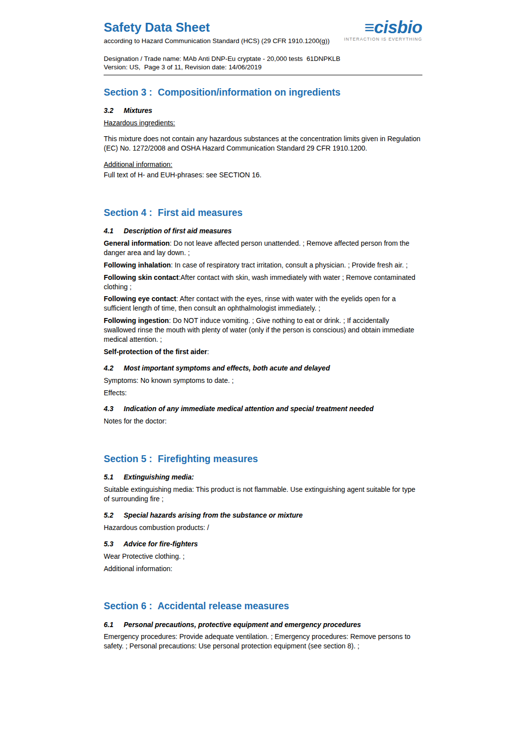Safety Data Sheet
according to Hazard Communication Standard (HCS) (29 CFR 1910.1200(g))
Designation / Trade name: MAb Anti DNP-Eu cryptate - 20,000 tests 61DNPKLB
Version: US, Page 3 of 11, Revision date: 14/06/2019
≡cisbio
Interaction is everything
Section 3 : Composition/information on ingredients
3.2 Mixtures
Hazardous ingredients:
This mixture does not contain any hazardous substances at the concentration limits given in Regulation (EC) No. 1272/2008 and OSHA Hazard Communication Standard 29 CFR 1910.1200.
Additional information:
Full text of H- and EUH-phrases: see SECTION 16.
Section 4 : First aid measures
4.1 Description of first aid measures
General information: Do not leave affected person unattended. ; Remove affected person from the danger area and lay down. ;
Following inhalation: In case of respiratory tract irritation, consult a physician. ; Provide fresh air. ;
Following skin contact:After contact with skin, wash immediately with water ; Remove contaminated clothing ;
Following eye contact: After contact with the eyes, rinse with water with the eyelids open for a sufficient length of time, then consult an ophthalmologist immediately. ;
Following ingestion: Do NOT induce vomiting. ; Give nothing to eat or drink. ; If accidentally swallowed rinse the mouth with plenty of water (only if the person is conscious) and obtain immediate medical attention. ;
Self-protection of the first aider:
4.2 Most important symptoms and effects, both acute and delayed
Symptoms: No known symptoms to date. ;
Effects:
4.3 Indication of any immediate medical attention and special treatment needed
Notes for the doctor:
Section 5 : Firefighting measures
5.1 Extinguishing media:
Suitable extinguishing media: This product is not flammable. Use extinguishing agent suitable for type of surrounding fire ;
5.2 Special hazards arising from the substance or mixture
Hazardous combustion products: /
5.3 Advice for fire-fighters
Wear Protective clothing. ;
Additional information:
Section 6 : Accidental release measures
6.1 Personal precautions, protective equipment and emergency procedures
Emergency procedures: Provide adequate ventilation. ; Emergency procedures: Remove persons to safety. ; Personal precautions: Use personal protection equipment (see section 8). ;